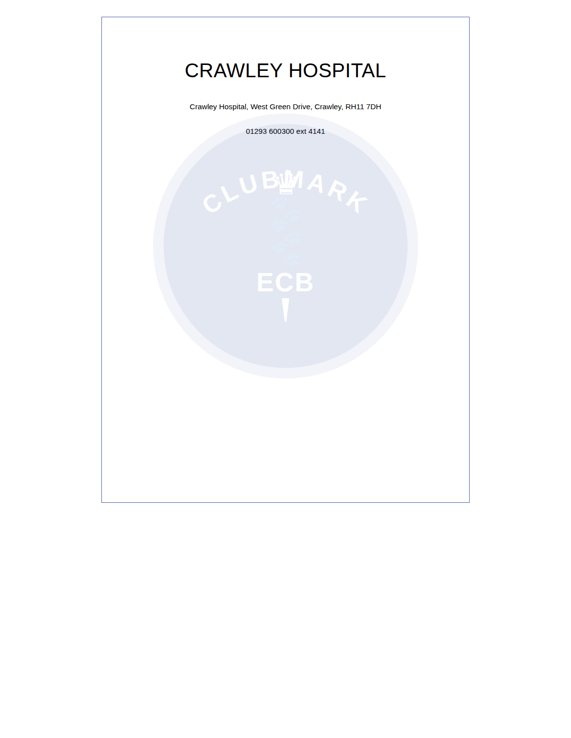CLUBMARK
♛
🐾
🐾
🐾
ECB
CRAWLEY HOSPITAL
Crawley Hospital, West Green Drive, Crawley, RH11 7DH
01293 600300 ext 4141